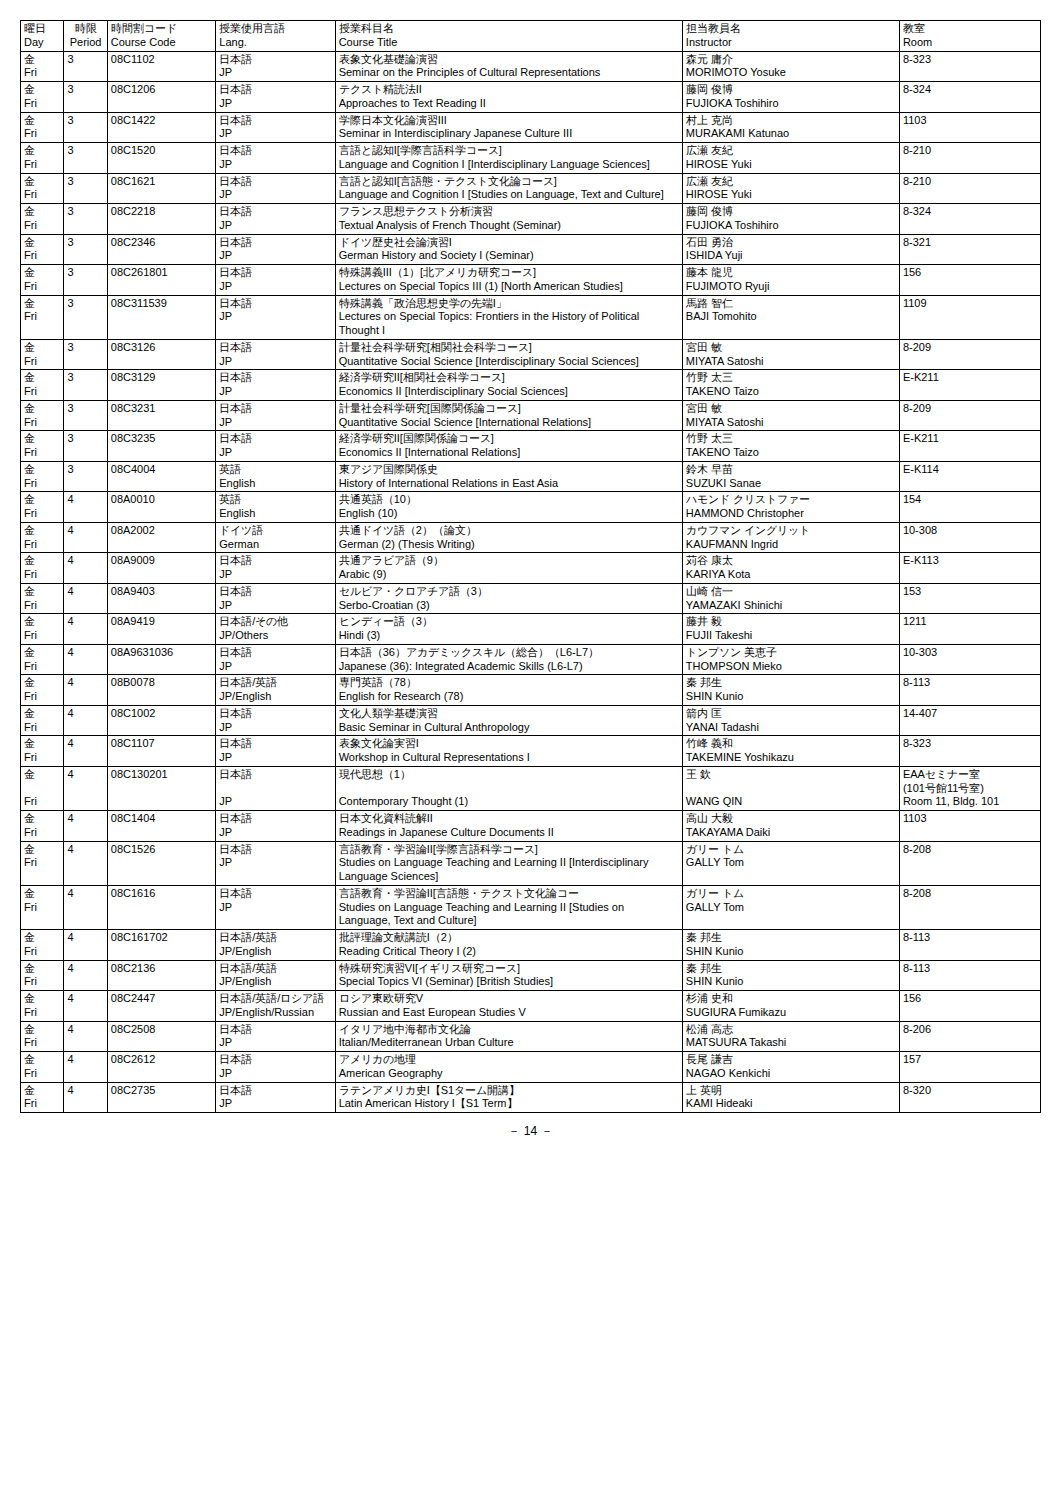| 曜日 Day | 時限 Period | 時間割コード Course Code | 授業使用言語 Lang. | 授業科目名 Course Title | 担当教員名 Instructor | 教室 Room |
| --- | --- | --- | --- | --- | --- | --- |
| 金 Fri | 3 | 08C1102 | 日本語 JP | 表象文化基礎論演習 Seminar on the Principles of Cultural Representations | 森元 庸介 MORIMOTO Yosuke | 8-323 |
| 金 Fri | 3 | 08C1206 | 日本語 JP | テクスト精読法II Approaches to Text Reading II | 藤岡 俊博 FUJIOKA Toshihiro | 8-324 |
| 金 Fri | 3 | 08C1422 | 日本語 JP | 学際日本文化論演習III Seminar in Interdisciplinary Japanese Culture III | 村上 克尚 MURAKAMI Katunao | 1103 |
| 金 Fri | 3 | 08C1520 | 日本語 JP | 言語と認知I[学際言語科学コース] Language and Cognition I [Interdisciplinary Language Sciences] | 広瀬 友紀 HIROSE Yuki | 8-210 |
| 金 Fri | 3 | 08C1621 | 日本語 JP | 言語と認知I[言語態・テクスト文化論コース] Language and Cognition I [Studies on Language, Text and Culture] | 広瀬 友紀 HIROSE Yuki | 8-210 |
| 金 Fri | 3 | 08C2218 | 日本語 JP | フランス思想テクスト分析演習 Textual Analysis of French Thought (Seminar) | 藤岡 俊博 FUJIOKA Toshihiro | 8-324 |
| 金 Fri | 3 | 08C2346 | 日本語 JP | ドイツ歴史社会論演習I German History and Society I (Seminar) | 石田 勇治 ISHIDA Yuji | 8-321 |
| 金 Fri | 3 | 08C261801 | 日本語 JP | 特殊講義III（1）[北アメリカ研究コース] Lectures on Special Topics III (1) [North American Studies] | 藤本 龍児 FUJIMOTO Ryuji | 156 |
| 金 Fri | 3 | 08C311539 | 日本語 JP | 特殊講義「政治思想史学の先端I」 Lectures on Special Topics: Frontiers in the History of Political Thought I | 馬路 智仁 BAJI Tomohito | 1109 |
| 金 Fri | 3 | 08C3126 | 日本語 JP | 計量社会科学研究[相関社会科学コース] Quantitative Social Science [Interdisciplinary Social Sciences] | 宮田 敏 MIYATA Satoshi | 8-209 |
| 金 Fri | 3 | 08C3129 | 日本語 JP | 経済学研究II[相関社会科学コース] Economics II [Interdisciplinary Social Sciences] | 竹野 太三 TAKENO Taizo | E-K211 |
| 金 Fri | 3 | 08C3231 | 日本語 JP | 計量社会科学研究[国際関係論コース] Quantitative Social Science [International Relations] | 宮田 敏 MIYATA Satoshi | 8-209 |
| 金 Fri | 3 | 08C3235 | 日本語 JP | 経済学研究II[国際関係論コース] Economics II [International Relations] | 竹野 太三 TAKENO Taizo | E-K211 |
| 金 Fri | 3 | 08C4004 | 英語 English | 東アジア国際関係史 History of International Relations in East Asia | 鈴木 早苗 SUZUKI Sanae | E-K114 |
| 金 Fri | 4 | 08A0010 | 英語 English | 共通英語（10） English (10) | ハモンド クリストファー HAMMOND Christopher | 154 |
| 金 Fri | 4 | 08A2002 | ドイツ語 German | 共通ドイツ語（2）（論文） German (2) (Thesis Writing) | カウフマン イングリット KAUFMANN Ingrid | 10-308 |
| 金 Fri | 4 | 08A9009 | 日本語 JP | 共通アラビア語（9） Arabic (9) | 苅谷 康太 KARIYA Kota | E-K113 |
| 金 Fri | 4 | 08A9403 | 日本語 JP | セルビア・クロアチア語（3） Serbo-Croatian (3) | 山崎 信一 YAMAZAKI Shinichi | 153 |
| 金 Fri | 4 | 08A9419 | 日本語/その他 JP/Others | ヒンディー語（3） Hindi (3) | 藤井 毅 FUJII Takeshi | 1211 |
| 金 Fri | 4 | 08A9631036 | 日本語 JP | 日本語（36）アカデミックスキル（総合）（L6-L7） Japanese (36): Integrated Academic Skills (L6-L7) | トンプソン 美恵子 THOMPSON Mieko | 10-303 |
| 金 Fri | 4 | 08B0078 | 日本語/英語 JP/English | 専門英語（78） English for Research (78) | 秦 邦生 SHIN Kunio | 8-113 |
| 金 Fri | 4 | 08C1002 | 日本語 JP | 文化人類学基礎演習 Basic Seminar in Cultural Anthropology | 箭内 匡 YANAI Tadashi | 14-407 |
| 金 Fri | 4 | 08C1107 | 日本語 JP | 表象文化論実習I Workshop in Cultural Representations I | 竹峰 義和 TAKEMINE Yoshikazu | 8-323 |
| 金 Fri | 4 | 08C130201 | 日本語 JP | 現代思想（1） Contemporary Thought (1) | 王 欽 WANG QIN | EAAセミナー室 (101号館11号室) Room 11, Bldg. 101 |
| 金 Fri | 4 | 08C1404 | 日本語 JP | 日本文化資料読解II Readings in Japanese Culture Documents II | 高山 大毅 TAKAYAMA Daiki | 1103 |
| 金 Fri | 4 | 08C1526 | 日本語 JP | 言語教育・学習論II[学際言語科学コース] Studies on Language Teaching and Learning II [Interdisciplinary Language Sciences] | ガリー トム GALLY Tom | 8-208 |
| 金 Fri | 4 | 08C1616 | 日本語 JP | 言語教育・学習論II[言語態・テクスト文化論コー Studies on Language Teaching and Learning II [Studies on Language, Text and Culture] | ガリー トム GALLY Tom | 8-208 |
| 金 Fri | 4 | 08C161702 | 日本語/英語 JP/English | 批評理論文献講読I（2） Reading Critical Theory I (2) | 秦 邦生 SHIN Kunio | 8-113 |
| 金 Fri | 4 | 08C2136 | 日本語/英語 JP/English | 特殊研究演習VI[イギリス研究コース] Special Topics VI (Seminar) [British Studies] | 秦 邦生 SHIN Kunio | 8-113 |
| 金 Fri | 4 | 08C2447 | 日本語/英語/ロシア語 JP/English/Russian | ロシア東欧研究V Russian and East European Studies V | 杉浦 史和 SUGIURA Fumikazu | 156 |
| 金 Fri | 4 | 08C2508 | 日本語 JP | イタリア地中海都市文化論 Italian/Mediterranean Urban Culture | 松浦 高志 MATSUURA Takashi | 8-206 |
| 金 Fri | 4 | 08C2612 | 日本語 JP | アメリカの地理 American Geography | 長尾 謙吉 NAGAO Kenkichi | 157 |
| 金 Fri | 4 | 08C2735 | 日本語 JP | ラテンアメリカ史I【S1ターム開講】 Latin American History I【S1 Term】 | 上 英明 KAMI Hideaki | 8-320 |
－ 14 －